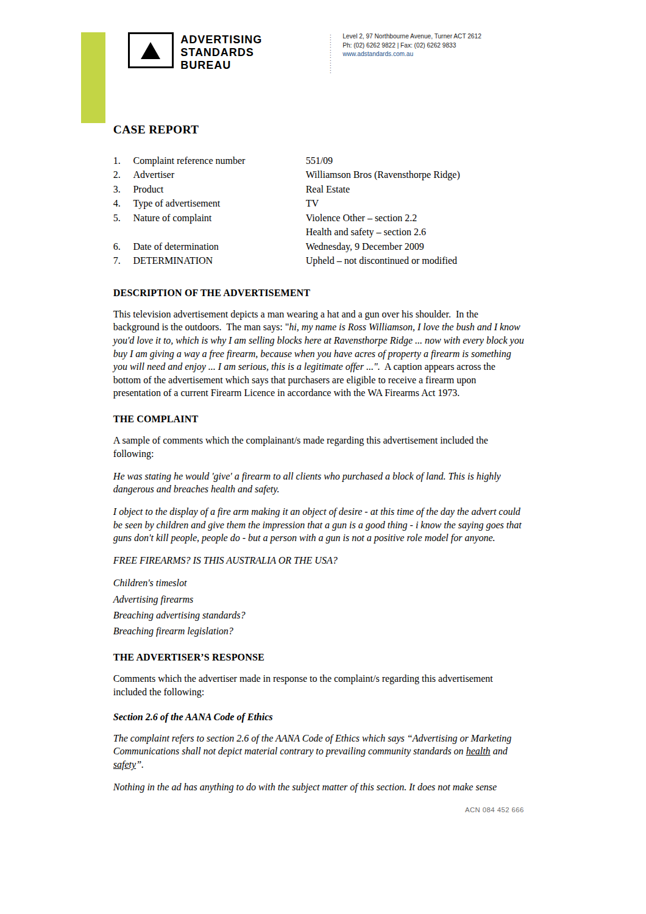ADVERTISING
STANDARDS
BUREAU
:
:
:
:
:
:
:
: Level 2, 97 Northbourne Avenue, Turner ACT 2612
Ph: (02) 6262 9822 | Fax: (02) 6262 9833
www.adstandards.com.au
CASE REPORT
| 1. | Complaint reference number | 551/09 |
| 2. | Advertiser | Williamson Bros (Ravensthorpe Ridge) |
| 3. | Product | Real Estate |
| 4. | Type of advertisement | TV |
| 5. | Nature of complaint | Violence Other – section 2.2 |
| | | Health and safety – section 2.6 |
| 6. | Date of determination | Wednesday, 9 December 2009 |
| 7. | DETERMINATION | Upheld – not discontinued or modified |
DESCRIPTION OF THE ADVERTISEMENT
This television advertisement depicts a man wearing a hat and a gun over his shoulder. In the background is the outdoors. The man says: "hi, my name is Ross Williamson, I love the bush and I know you'd love it to, which is why I am selling blocks here at Ravensthorpe Ridge ... now with every block you buy I am giving a way a free firearm, because when you have acres of property a firearm is something you will need and enjoy ... I am serious, this is a legitimate offer ...". A caption appears across the bottom of the advertisement which says that purchasers are eligible to receive a firearm upon presentation of a current Firearm Licence in accordance with the WA Firearms Act 1973.
THE COMPLAINT
A sample of comments which the complainant/s made regarding this advertisement included the following:
He was stating he would 'give' a firearm to all clients who purchased a block of land. This is highly dangerous and breaches health and safety.
I object to the display of a fire arm making it an object of desire - at this time of the day the advert could be seen by children and give them the impression that a gun is a good thing - i know the saying goes that guns don't kill people, people do - but a person with a gun is not a positive role model for anyone.
FREE FIREARMS? IS THIS AUSTRALIA OR THE USA?
Children's timeslot
Advertising firearms
Breaching advertising standards?
Breaching firearm legislation?
THE ADVERTISER’S RESPONSE
Comments which the advertiser made in response to the complaint/s regarding this advertisement included the following:
Section 2.6 of the AANA Code of Ethics
The complaint refers to section 2.6 of the AANA Code of Ethics which says “Advertising or Marketing Communications shall not depict material contrary to prevailing community standards on health and safety”.
Nothing in the ad has anything to do with the subject matter of this section. It does not make sense
ACN 084 452 666